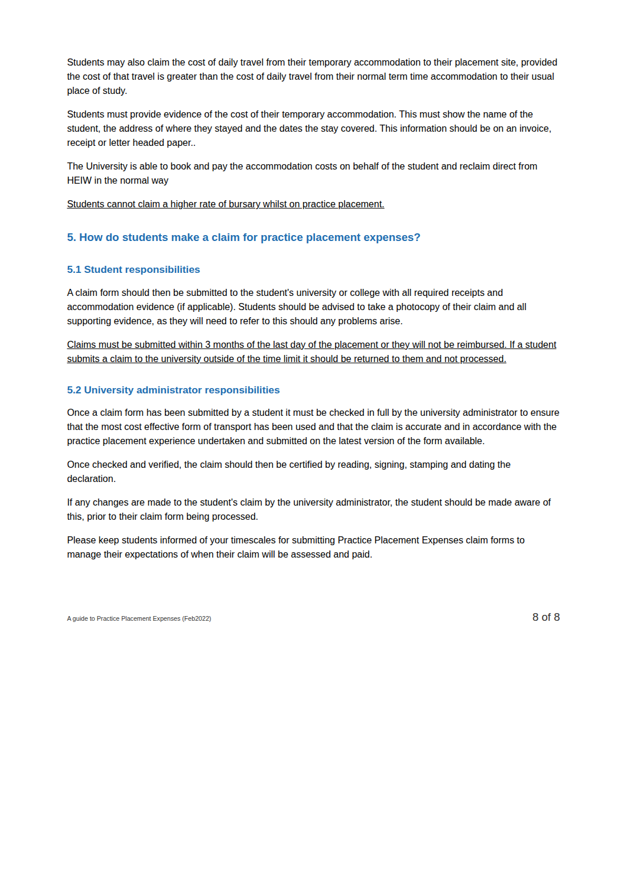Students may also claim the cost of daily travel from their temporary accommodation to their placement site, provided the cost of that travel is greater than the cost of daily travel from their normal term time accommodation to their usual place of study.
Students must provide evidence of the cost of their temporary accommodation. This must show the name of the student, the address of where they stayed and the dates the stay covered. This information should be on an invoice, receipt or letter headed paper..
The University is able to book and pay the accommodation costs on behalf of the student and reclaim direct from HEIW in the normal way
Students cannot claim a higher rate of bursary whilst on practice placement.
5. How do students make a claim for practice placement expenses?
5.1 Student responsibilities
A claim form should then be submitted to the student's university or college with all required receipts and accommodation evidence (if applicable). Students should be advised to take a photocopy of their claim and all supporting evidence, as they will need to refer to this should any problems arise.
Claims must be submitted within 3 months of the last day of the placement or they will not be reimbursed. If a student submits a claim to the university outside of the time limit it should be returned to them and not processed.
5.2 University administrator responsibilities
Once a claim form has been submitted by a student it must be checked in full by the university administrator to ensure that the most cost effective form of transport has been used and that the claim is accurate and in accordance with the practice placement experience undertaken and submitted on the latest version of the form available.
Once checked and verified, the claim should then be certified by reading, signing, stamping and dating the declaration.
If any changes are made to the student's claim by the university administrator, the student should be made aware of this, prior to their claim form being processed.
Please keep students informed of your timescales for submitting Practice Placement Expenses claim forms to manage their expectations of when their claim will be assessed and paid.
A guide to Practice Placement Expenses (Feb2022) 8 of 8